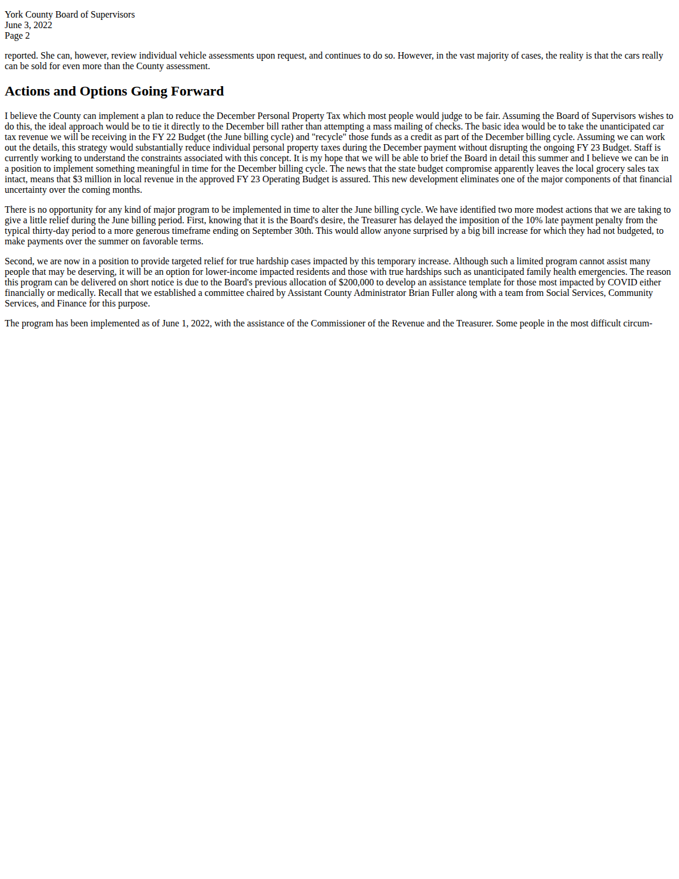York County Board of Supervisors
June 3, 2022
Page 2
reported. She can, however, review individual vehicle assessments upon request, and continues to do so. However, in the vast majority of cases, the reality is that the cars really can be sold for even more than the County assessment.
Actions and Options Going Forward
I believe the County can implement a plan to reduce the December Personal Property Tax which most people would judge to be fair. Assuming the Board of Supervisors wishes to do this, the ideal approach would be to tie it directly to the December bill rather than attempting a mass mailing of checks. The basic idea would be to take the unanticipated car tax revenue we will be receiving in the FY 22 Budget (the June billing cycle) and "recycle" those funds as a credit as part of the December billing cycle. Assuming we can work out the details, this strategy would substantially reduce individual personal property taxes during the December payment without disrupting the ongoing FY 23 Budget. Staff is currently working to understand the constraints associated with this concept. It is my hope that we will be able to brief the Board in detail this summer and I believe we can be in a position to implement something meaningful in time for the December billing cycle. The news that the state budget compromise apparently leaves the local grocery sales tax intact, means that $3 million in local revenue in the approved FY 23 Operating Budget is assured. This new development eliminates one of the major components of that financial uncertainty over the coming months.
There is no opportunity for any kind of major program to be implemented in time to alter the June billing cycle. We have identified two more modest actions that we are taking to give a little relief during the June billing period. First, knowing that it is the Board's desire, the Treasurer has delayed the imposition of the 10% late payment penalty from the typical thirty-day period to a more generous timeframe ending on September 30th. This would allow anyone surprised by a big bill increase for which they had not budgeted, to make payments over the summer on favorable terms.
Second, we are now in a position to provide targeted relief for true hardship cases impacted by this temporary increase. Although such a limited program cannot assist many people that may be deserving, it will be an option for lower-income impacted residents and those with true hardships such as unanticipated family health emergencies. The reason this program can be delivered on short notice is due to the Board's previous allocation of $200,000 to develop an assistance template for those most impacted by COVID either financially or medically. Recall that we established a committee chaired by Assistant County Administrator Brian Fuller along with a team from Social Services, Community Services, and Finance for this purpose.
The program has been implemented as of June 1, 2022, with the assistance of the Commissioner of the Revenue and the Treasurer. Some people in the most difficult circum-